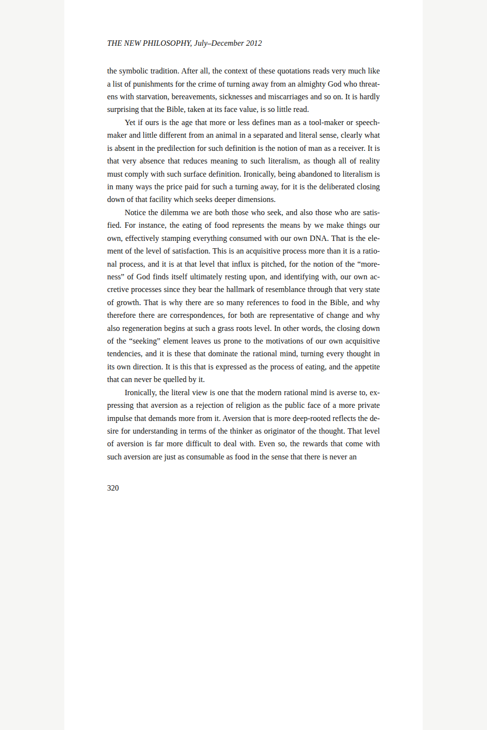THE NEW PHILOSOPHY, July–December 2012
the symbolic tradition. After all, the context of these quotations reads very much like a list of punishments for the crime of turning away from an almighty God who threatens with starvation, bereavements, sicknesses and miscarriages and so on. It is hardly surprising that the Bible, taken at its face value, is so little read.
Yet if ours is the age that more or less defines man as a tool-maker or speech-maker and little different from an animal in a separated and literal sense, clearly what is absent in the predilection for such definition is the notion of man as a receiver. It is that very absence that reduces meaning to such literalism, as though all of reality must comply with such surface definition. Ironically, being abandoned to literalism is in many ways the price paid for such a turning away, for it is the deliberated closing down of that facility which seeks deeper dimensions.
Notice the dilemma we are both those who seek, and also those who are satisfied. For instance, the eating of food represents the means by we make things our own, effectively stamping everything consumed with our own DNA. That is the element of the level of satisfaction. This is an acquisitive process more than it is a rational process, and it is at that level that influx is pitched, for the notion of the “moreness” of God finds itself ultimately resting upon, and identifying with, our own accretive processes since they bear the hallmark of resemblance through that very state of growth. That is why there are so many references to food in the Bible, and why therefore there are correspondences, for both are representative of change and why also regeneration begins at such a grass roots level. In other words, the closing down of the “seeking” element leaves us prone to the motivations of our own acquisitive tendencies, and it is these that dominate the rational mind, turning every thought in its own direction. It is this that is expressed as the process of eating, and the appetite that can never be quelled by it.
Ironically, the literal view is one that the modern rational mind is averse to, expressing that aversion as a rejection of religion as the public face of a more private impulse that demands more from it. Aversion that is more deep-rooted reflects the desire for understanding in terms of the thinker as originator of the thought. That level of aversion is far more difficult to deal with. Even so, the rewards that come with such aversion are just as consumable as food in the sense that there is never an
320